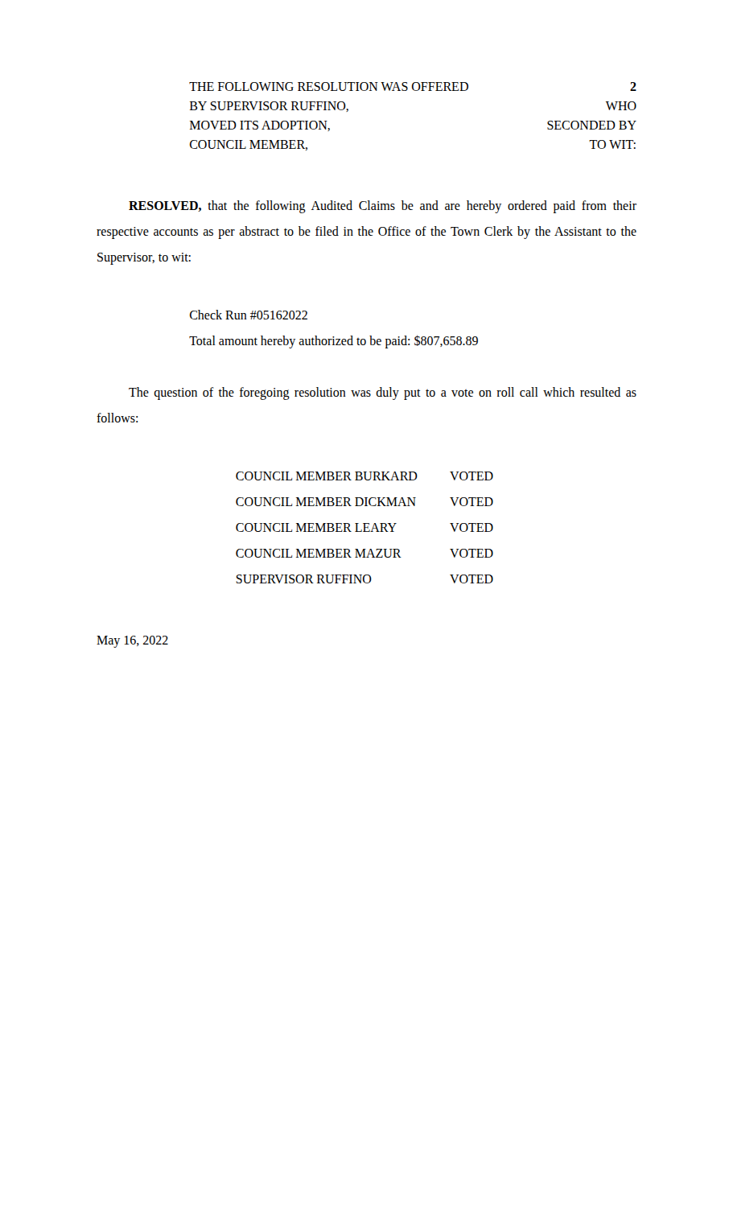2
THE FOLLOWING RESOLUTION WAS OFFERED
BY SUPERVISOR RUFFINO, WHO
MOVED ITS ADOPTION, SECONDED BY
COUNCIL MEMBER, TO WIT:
RESOLVED, that the following Audited Claims be and are hereby ordered paid from their respective accounts as per abstract to be filed in the Office of the Town Clerk by the Assistant to the Supervisor, to wit:
Check Run #05162022
Total amount hereby authorized to be paid: $807,658.89
The question of the foregoing resolution was duly put to a vote on roll call which resulted as follows:
| COUNCIL MEMBER BURKARD | VOTED |
| COUNCIL MEMBER DICKMAN | VOTED |
| COUNCIL MEMBER LEARY | VOTED |
| COUNCIL MEMBER MAZUR | VOTED |
| SUPERVISOR RUFFINO | VOTED |
May 16, 2022